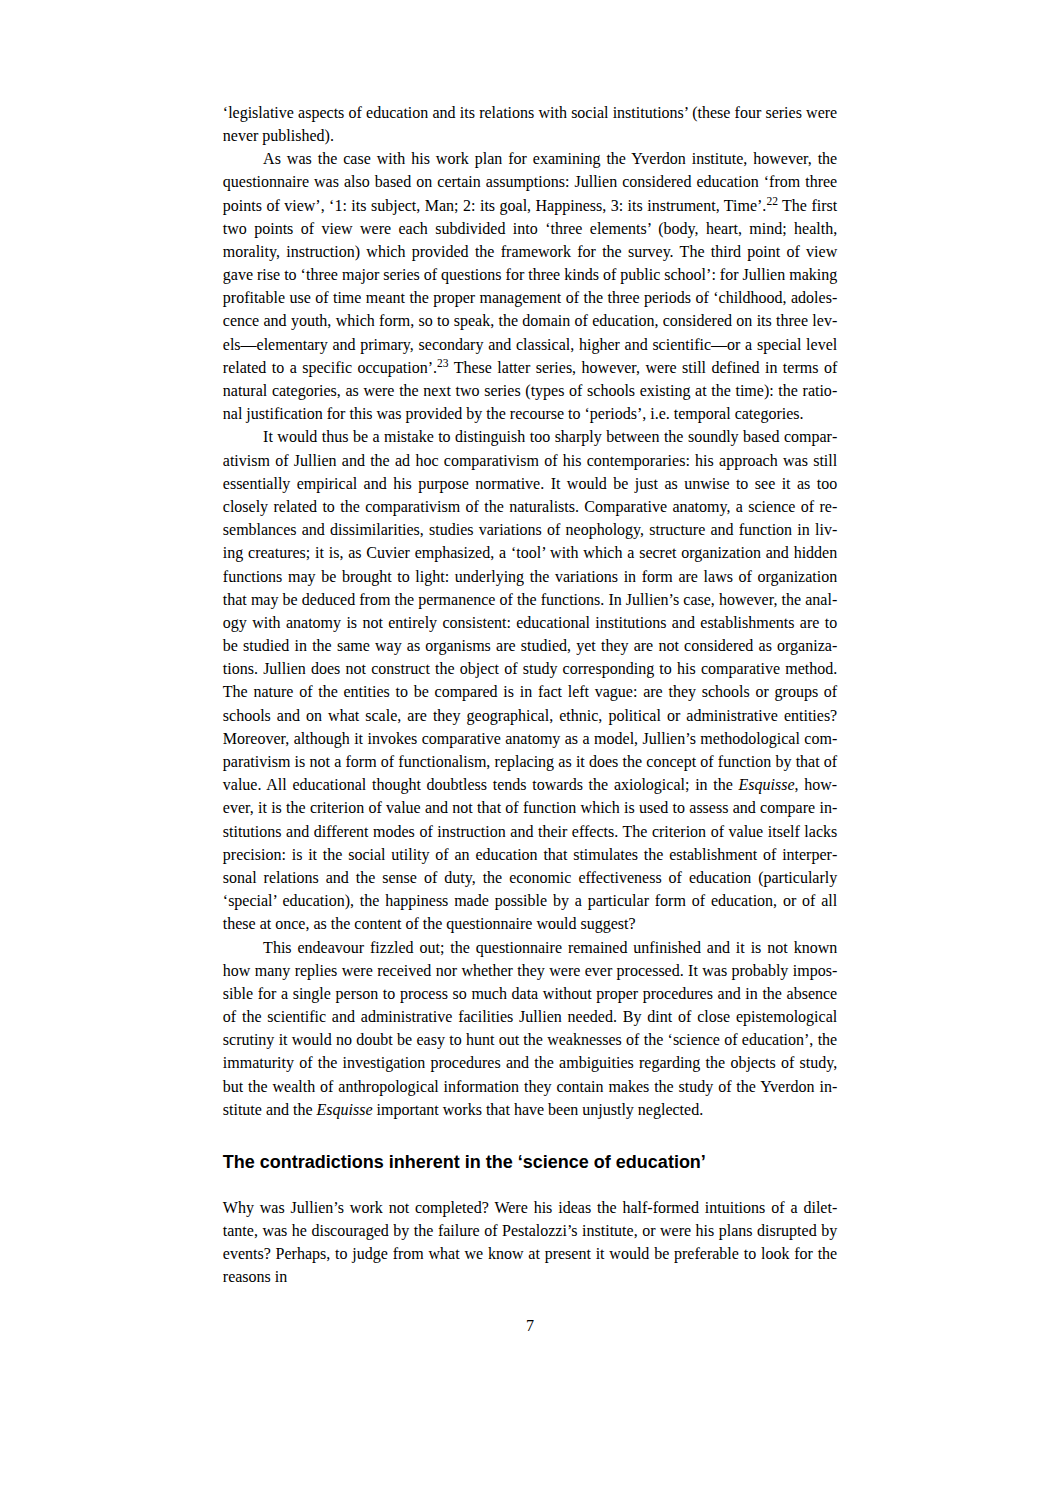‘legislative aspects of education and its relations with social institutions’ (these four series were never published).
As was the case with his work plan for examining the Yverdon institute, however, the questionnaire was also based on certain assumptions: Jullien considered education ‘from three points of view’, ‘1: its subject, Man; 2: its goal, Happiness, 3: its instrument, Time’.22 The first two points of view were each subdivided into ‘three elements’ (body, heart, mind; health, morality, instruction) which provided the framework for the survey. The third point of view gave rise to ‘three major series of questions for three kinds of public school’: for Jullien making profitable use of time meant the proper management of the three periods of ‘childhood, adolescence and youth, which form, so to speak, the domain of education, considered on its three levels—elementary and primary, secondary and classical, higher and scientific—or a special level related to a specific occupation’.23 These latter series, however, were still defined in terms of natural categories, as were the next two series (types of schools existing at the time): the rational justification for this was provided by the recourse to ‘periods’, i.e. temporal categories.
It would thus be a mistake to distinguish too sharply between the soundly based comparativism of Jullien and the ad hoc comparativism of his contemporaries: his approach was still essentially empirical and his purpose normative. It would be just as unwise to see it as too closely related to the comparativism of the naturalists. Comparative anatomy, a science of resemblances and dissimilarities, studies variations of neophology, structure and function in living creatures; it is, as Cuvier emphasized, a ‘tool’ with which a secret organization and hidden functions may be brought to light: underlying the variations in form are laws of organization that may be deduced from the permanence of the functions. In Jullien’s case, however, the analogy with anatomy is not entirely consistent: educational institutions and establishments are to be studied in the same way as organisms are studied, yet they are not considered as organizations. Jullien does not construct the object of study corresponding to his comparative method. The nature of the entities to be compared is in fact left vague: are they schools or groups of schools and on what scale, are they geographical, ethnic, political or administrative entities? Moreover, although it invokes comparative anatomy as a model, Jullien’s methodological comparativism is not a form of functionalism, replacing as it does the concept of function by that of value. All educational thought doubtless tends towards the axiological; in the Esquisse, however, it is the criterion of value and not that of function which is used to assess and compare institutions and different modes of instruction and their effects. The criterion of value itself lacks precision: is it the social utility of an education that stimulates the establishment of interpersonal relations and the sense of duty, the economic effectiveness of education (particularly ‘special’ education), the happiness made possible by a particular form of education, or of all these at once, as the content of the questionnaire would suggest?
This endeavour fizzled out; the questionnaire remained unfinished and it is not known how many replies were received nor whether they were ever processed. It was probably impossible for a single person to process so much data without proper procedures and in the absence of the scientific and administrative facilities Jullien needed. By dint of close epistemological scrutiny it would no doubt be easy to hunt out the weaknesses of the ‘science of education’, the immaturity of the investigation procedures and the ambiguities regarding the objects of study, but the wealth of anthropological information they contain makes the study of the Yverdon institute and the Esquisse important works that have been unjustly neglected.
The contradictions inherent in the ‘science of education’
Why was Jullien’s work not completed? Were his ideas the half-formed intuitions of a dilettante, was he discouraged by the failure of Pestalozzi’s institute, or were his plans disrupted by events? Perhaps, to judge from what we know at present it would be preferable to look for the reasons in
7